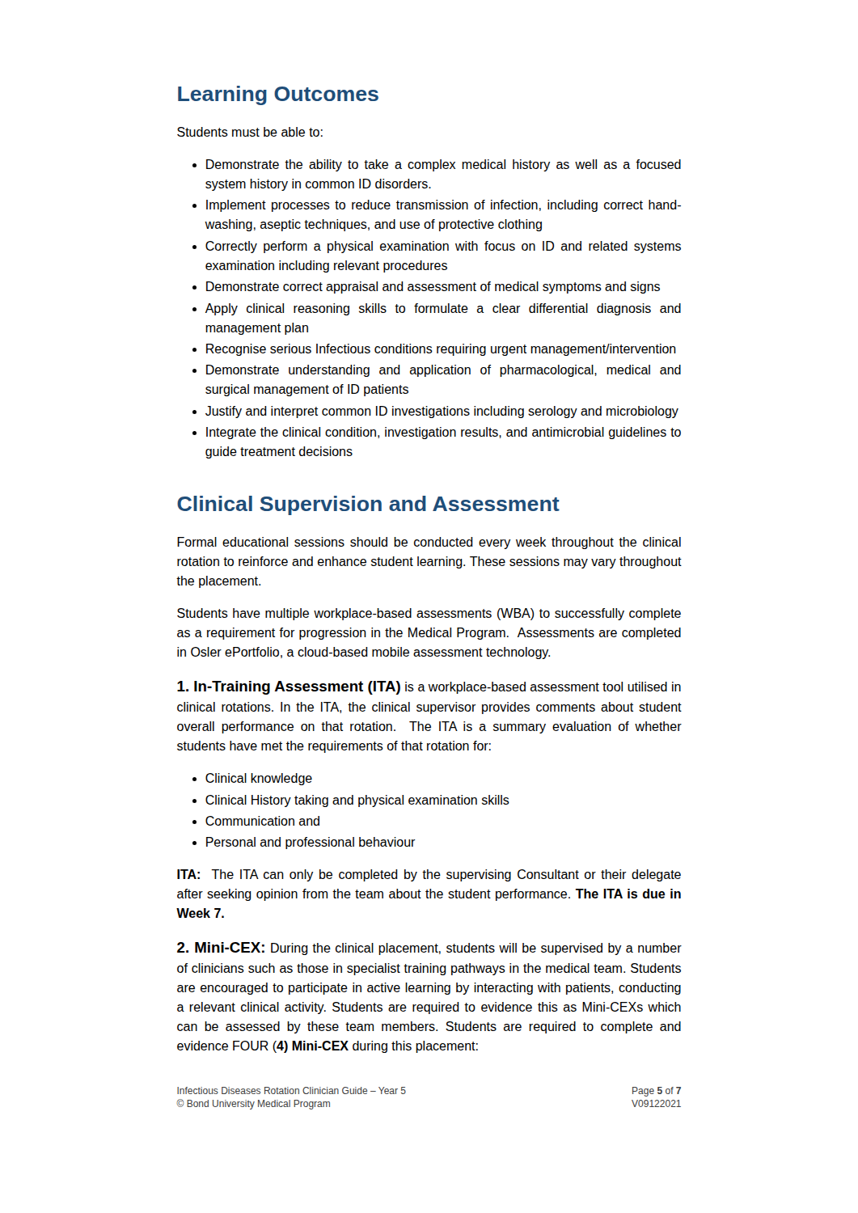Learning Outcomes
Students must be able to:
Demonstrate the ability to take a complex medical history as well as a focused system history in common ID disorders.
Implement processes to reduce transmission of infection, including correct hand-washing, aseptic techniques, and use of protective clothing
Correctly perform a physical examination with focus on ID and related systems examination including relevant procedures
Demonstrate correct appraisal and assessment of medical symptoms and signs
Apply clinical reasoning skills to formulate a clear differential diagnosis and management plan
Recognise serious Infectious conditions requiring urgent management/intervention
Demonstrate understanding and application of pharmacological, medical and surgical management of ID patients
Justify and interpret common ID investigations including serology and microbiology
Integrate the clinical condition, investigation results, and antimicrobial guidelines to guide treatment decisions
Clinical Supervision and Assessment
Formal educational sessions should be conducted every week throughout the clinical rotation to reinforce and enhance student learning. These sessions may vary throughout the placement.
Students have multiple workplace-based assessments (WBA) to successfully complete as a requirement for progression in the Medical Program. Assessments are completed in Osler ePortfolio, a cloud-based mobile assessment technology.
1. In-Training Assessment (ITA) is a workplace-based assessment tool utilised in clinical rotations. In the ITA, the clinical supervisor provides comments about student overall performance on that rotation. The ITA is a summary evaluation of whether students have met the requirements of that rotation for:
Clinical knowledge
Clinical History taking and physical examination skills
Communication and
Personal and professional behaviour
ITA: The ITA can only be completed by the supervising Consultant or their delegate after seeking opinion from the team about the student performance. The ITA is due in Week 7.
2. Mini-CEX: During the clinical placement, students will be supervised by a number of clinicians such as those in specialist training pathways in the medical team. Students are encouraged to participate in active learning by interacting with patients, conducting a relevant clinical activity. Students are required to evidence this as Mini-CEXs which can be assessed by these team members. Students are required to complete and evidence FOUR (4) Mini-CEX during this placement:
Infectious Diseases Rotation Clinician Guide – Year 5
© Bond University Medical Program
Page 5 of 7
V09122021